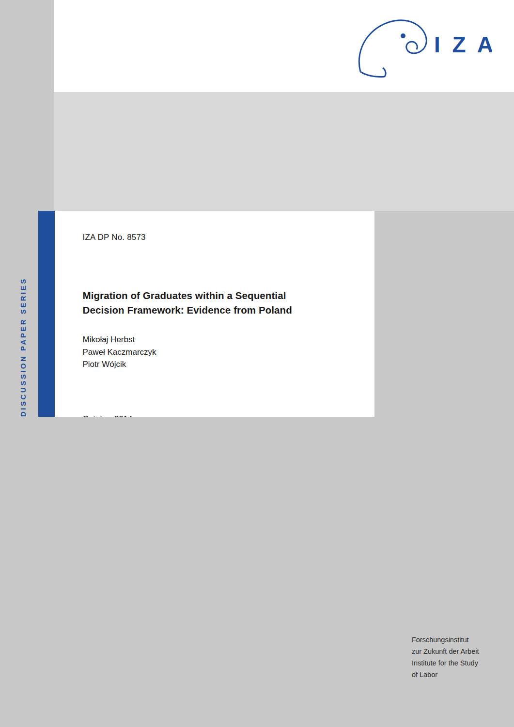I Z A
DISCUSSION PAPER SERIES
IZA DP No. 8573
Migration of Graduates within a Sequential
Decision Framework: Evidence from Poland
Mikołaj Herbst
Paweł Kaczmarczyk
Piotr Wójcik
October 2014
Forschungsinstitut
zur Zukunft der Arbeit
Institute for the Study
of Labor